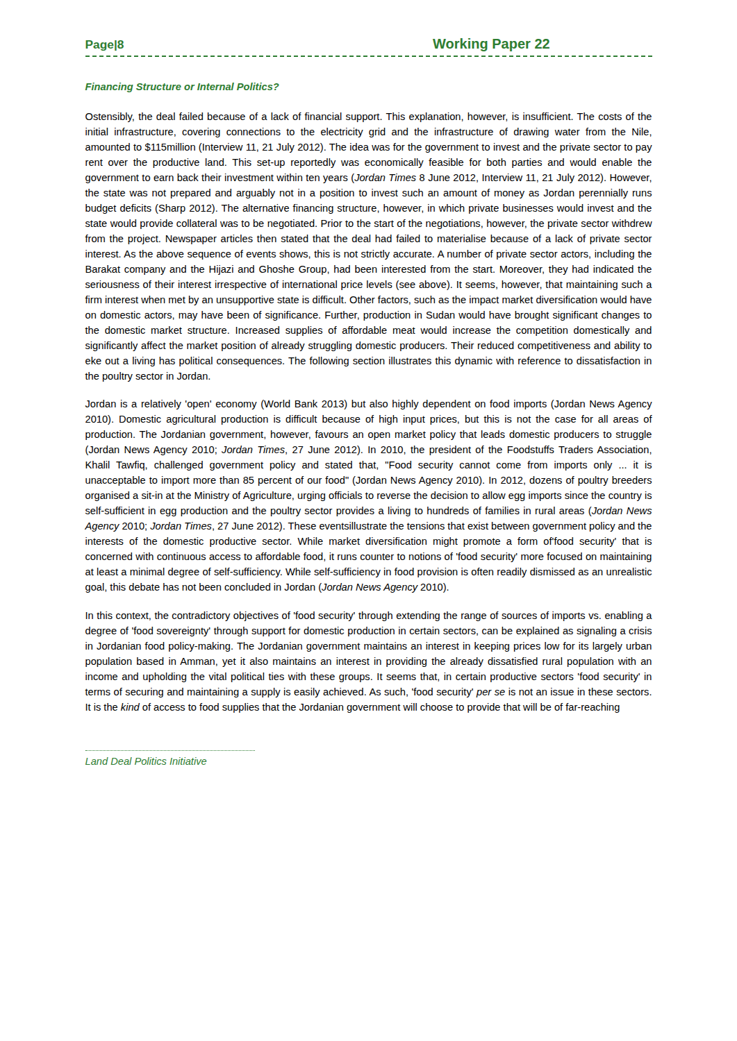Page|8 Working Paper 22
Financing Structure or Internal Politics?
Ostensibly, the deal failed because of a lack of financial support. This explanation, however, is insufficient. The costs of the initial infrastructure, covering connections to the electricity grid and the infrastructure of drawing water from the Nile, amounted to $115million (Interview 11, 21 July 2012). The idea was for the government to invest and the private sector to pay rent over the productive land. This set-up reportedly was economically feasible for both parties and would enable the government to earn back their investment within ten years (Jordan Times 8 June 2012, Interview 11, 21 July 2012). However, the state was not prepared and arguably not in a position to invest such an amount of money as Jordan perennially runs budget deficits (Sharp 2012). The alternative financing structure, however, in which private businesses would invest and the state would provide collateral was to be negotiated. Prior to the start of the negotiations, however, the private sector withdrew from the project. Newspaper articles then stated that the deal had failed to materialise because of a lack of private sector interest. As the above sequence of events shows, this is not strictly accurate. A number of private sector actors, including the Barakat company and the Hijazi and Ghoshe Group, had been interested from the start. Moreover, they had indicated the seriousness of their interest irrespective of international price levels (see above). It seems, however, that maintaining such a firm interest when met by an unsupportive state is difficult. Other factors, such as the impact market diversification would have on domestic actors, may have been of significance. Further, production in Sudan would have brought significant changes to the domestic market structure. Increased supplies of affordable meat would increase the competition domestically and significantly affect the market position of already struggling domestic producers. Their reduced competitiveness and ability to eke out a living has political consequences. The following section illustrates this dynamic with reference to dissatisfaction in the poultry sector in Jordan.
Jordan is a relatively 'open' economy (World Bank 2013) but also highly dependent on food imports (Jordan News Agency 2010). Domestic agricultural production is difficult because of high input prices, but this is not the case for all areas of production. The Jordanian government, however, favours an open market policy that leads domestic producers to struggle (Jordan News Agency 2010; Jordan Times, 27 June 2012). In 2010, the president of the Foodstuffs Traders Association, Khalil Tawfiq, challenged government policy and stated that, "Food security cannot come from imports only ... it is unacceptable to import more than 85 percent of our food" (Jordan News Agency 2010). In 2012, dozens of poultry breeders organised a sit-in at the Ministry of Agriculture, urging officials to reverse the decision to allow egg imports since the country is self-sufficient in egg production and the poultry sector provides a living to hundreds of families in rural areas (Jordan News Agency 2010; Jordan Times, 27 June 2012). These eventsillustrate the tensions that exist between government policy and the interests of the domestic productive sector. While market diversification might promote a form of'food security' that is concerned with continuous access to affordable food, it runs counter to notions of 'food security' more focused on maintaining at least a minimal degree of self-sufficiency. While self-sufficiency in food provision is often readily dismissed as an unrealistic goal, this debate has not been concluded in Jordan (Jordan News Agency 2010).
In this context, the contradictory objectives of 'food security' through extending the range of sources of imports vs. enabling a degree of 'food sovereignty' through support for domestic production in certain sectors, can be explained as signaling a crisis in Jordanian food policy-making. The Jordanian government maintains an interest in keeping prices low for its largely urban population based in Amman, yet it also maintains an interest in providing the already dissatisfied rural population with an income and upholding the vital political ties with these groups. It seems that, in certain productive sectors 'food security' in terms of securing and maintaining a supply is easily achieved. As such, 'food security' per se is not an issue in these sectors. It is the kind of access to food supplies that the Jordanian government will choose to provide that will be of far-reaching
Land Deal Politics Initiative